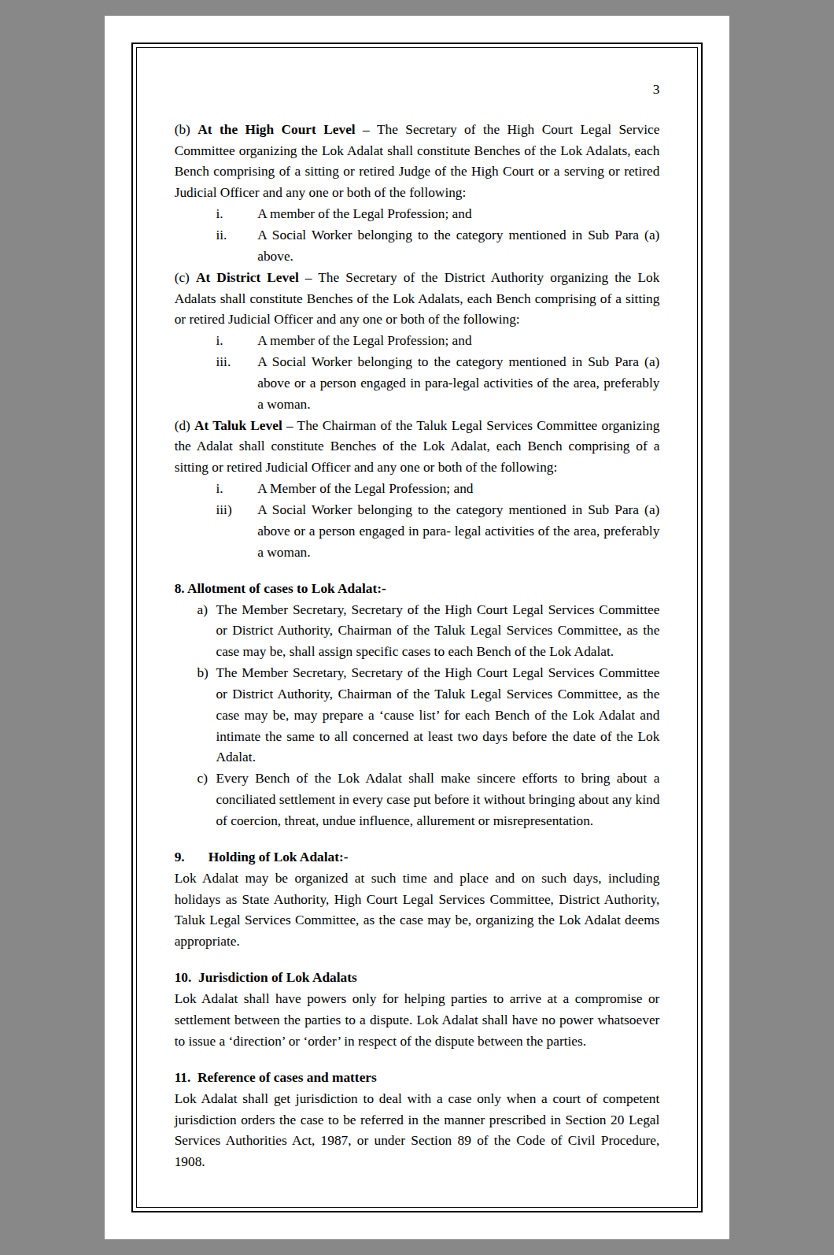3
(b) At the High Court Level – The Secretary of the High Court Legal Service Committee organizing the Lok Adalat shall constitute Benches of the Lok Adalats, each Bench comprising of a sitting or retired Judge of the High Court or a serving or retired Judicial Officer and any one or both of the following:
i. A member of the Legal Profession; and
ii. A Social Worker belonging to the category mentioned in Sub Para (a) above.
(c) At District Level – The Secretary of the District Authority organizing the Lok Adalats shall constitute Benches of the Lok Adalats, each Bench comprising of a sitting or retired Judicial Officer and any one or both of the following:
i. A member of the Legal Profession; and
iii. A Social Worker belonging to the category mentioned in Sub Para (a) above or a person engaged in para-legal activities of the area, preferably a woman.
(d) At Taluk Level – The Chairman of the Taluk Legal Services Committee organizing the Adalat shall constitute Benches of the Lok Adalat, each Bench comprising of a sitting or retired Judicial Officer and any one or both of the following:
i. A Member of the Legal Profession; and
iii) A Social Worker belonging to the category mentioned in Sub Para (a) above or a person engaged in para- legal activities of the area, preferably a woman.
8. Allotment of cases to Lok Adalat:-
a) The Member Secretary, Secretary of the High Court Legal Services Committee or District Authority, Chairman of the Taluk Legal Services Committee, as the case may be, shall assign specific cases to each Bench of the Lok Adalat.
b) The Member Secretary, Secretary of the High Court Legal Services Committee or District Authority, Chairman of the Taluk Legal Services Committee, as the case may be, may prepare a ‘cause list’ for each Bench of the Lok Adalat and intimate the same to all concerned at least two days before the date of the Lok Adalat.
c) Every Bench of the Lok Adalat shall make sincere efforts to bring about a conciliated settlement in every case put before it without bringing about any kind of coercion, threat, undue influence, allurement or misrepresentation.
9. Holding of Lok Adalat:-
Lok Adalat may be organized at such time and place and on such days, including holidays as State Authority, High Court Legal Services Committee, District Authority, Taluk Legal Services Committee, as the case may be, organizing the Lok Adalat deems appropriate.
10. Jurisdiction of Lok Adalats
Lok Adalat shall have powers only for helping parties to arrive at a compromise or settlement between the parties to a dispute. Lok Adalat shall have no power whatsoever to issue a ‘direction’ or ‘order’ in respect of the dispute between the parties.
11. Reference of cases and matters
Lok Adalat shall get jurisdiction to deal with a case only when a court of competent jurisdiction orders the case to be referred in the manner prescribed in Section 20 Legal Services Authorities Act, 1987, or under Section 89 of the Code of Civil Procedure, 1908.